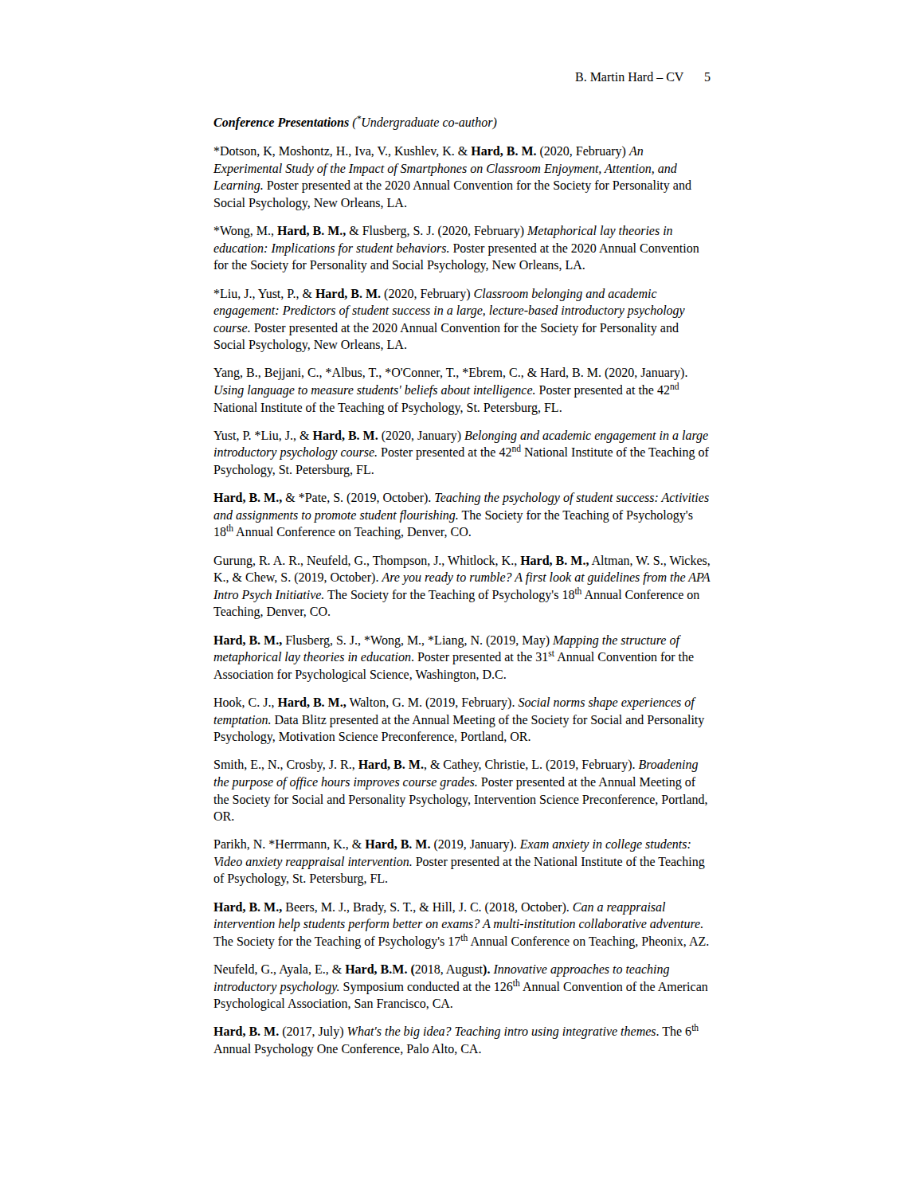B. Martin Hard – CV 5
Conference Presentations (*Undergraduate co-author)
*Dotson, K, Moshontz, H., Iva, V., Kushlev, K. & Hard, B. M. (2020, February) An Experimental Study of the Impact of Smartphones on Classroom Enjoyment, Attention, and Learning. Poster presented at the 2020 Annual Convention for the Society for Personality and Social Psychology, New Orleans, LA.
*Wong, M., Hard, B. M., & Flusberg, S. J. (2020, February) Metaphorical lay theories in education: Implications for student behaviors. Poster presented at the 2020 Annual Convention for the Society for Personality and Social Psychology, New Orleans, LA.
*Liu, J., Yust, P., & Hard, B. M. (2020, February) Classroom belonging and academic engagement: Predictors of student success in a large, lecture-based introductory psychology course. Poster presented at the 2020 Annual Convention for the Society for Personality and Social Psychology, New Orleans, LA.
Yang, B., Bejjani, C., *Albus, T., *O'Conner, T., *Ebrem, C., & Hard, B. M. (2020, January). Using language to measure students' beliefs about intelligence. Poster presented at the 42nd National Institute of the Teaching of Psychology, St. Petersburg, FL.
Yust, P. *Liu, J., & Hard, B. M. (2020, January) Belonging and academic engagement in a large introductory psychology course. Poster presented at the 42nd National Institute of the Teaching of Psychology, St. Petersburg, FL.
Hard, B. M., & *Pate, S. (2019, October). Teaching the psychology of student success: Activities and assignments to promote student flourishing. The Society for the Teaching of Psychology's 18th Annual Conference on Teaching, Denver, CO.
Gurung, R. A. R., Neufeld, G., Thompson, J., Whitlock, K., Hard, B. M., Altman, W. S., Wickes, K., & Chew, S. (2019, October). Are you ready to rumble? A first look at guidelines from the APA Intro Psych Initiative. The Society for the Teaching of Psychology's 18th Annual Conference on Teaching, Denver, CO.
Hard, B. M., Flusberg, S. J., *Wong, M., *Liang, N. (2019, May) Mapping the structure of metaphorical lay theories in education. Poster presented at the 31st Annual Convention for the Association for Psychological Science, Washington, D.C.
Hook, C. J., Hard, B. M., Walton, G. M. (2019, February). Social norms shape experiences of temptation. Data Blitz presented at the Annual Meeting of the Society for Social and Personality Psychology, Motivation Science Preconference, Portland, OR.
Smith, E., N., Crosby, J. R., Hard, B. M., & Cathey, Christie, L. (2019, February). Broadening the purpose of office hours improves course grades. Poster presented at the Annual Meeting of the Society for Social and Personality Psychology, Intervention Science Preconference, Portland, OR.
Parikh, N. *Herrmann, K., & Hard, B. M. (2019, January). Exam anxiety in college students: Video anxiety reappraisal intervention. Poster presented at the National Institute of the Teaching of Psychology, St. Petersburg, FL.
Hard, B. M., Beers, M. J., Brady, S. T., & Hill, J. C. (2018, October). Can a reappraisal intervention help students perform better on exams? A multi-institution collaborative adventure. The Society for the Teaching of Psychology's 17th Annual Conference on Teaching, Pheonix, AZ.
Neufeld, G., Ayala, E., & Hard, B.M. (2018, August). Innovative approaches to teaching introductory psychology. Symposium conducted at the 126th Annual Convention of the American Psychological Association, San Francisco, CA.
Hard, B. M. (2017, July) What's the big idea? Teaching intro using integrative themes. The 6th Annual Psychology One Conference, Palo Alto, CA.